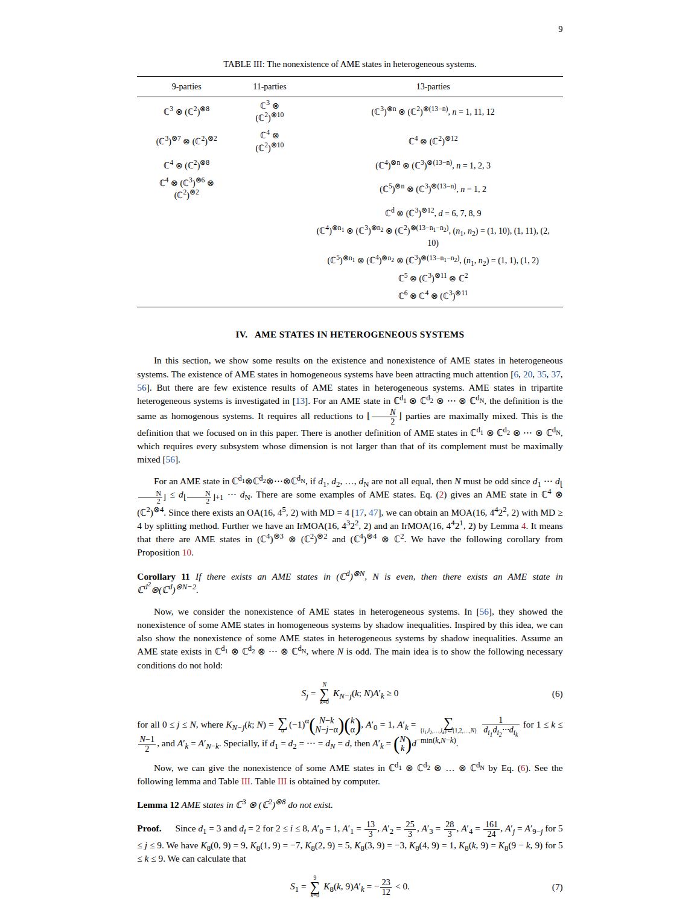9
TABLE III: The nonexistence of AME states in heterogeneous systems.
| 9-parties | 11-parties | 13-parties |
| --- | --- | --- |
| ℂ 3 ⊗ (ℂ 2 ) ⊗8 | ℂ 3 ⊗ (ℂ 2 ) ⊗10 | (ℂ 3 ) ⊗n ⊗ (ℂ 2 ) ⊗(13−n) , n = 1, 11, 12 |
| (ℂ 3 ) ⊗7 ⊗ (ℂ 2 ) ⊗2 | ℂ 4 ⊗ (ℂ 2 ) ⊗10 | ℂ 4 ⊗ (ℂ 2 ) ⊗12 |
| ℂ 4 ⊗ (ℂ 2 ) ⊗8 | | (ℂ 4 ) ⊗n ⊗ (ℂ 3 ) ⊗(13−n) , n = 1, 2, 3 |
| ℂ 4 ⊗ (ℂ 3 ) ⊗6 ⊗ (ℂ 2 ) ⊗2 | | (ℂ 5 ) ⊗n ⊗ (ℂ 3 ) ⊗(13−n) , n = 1, 2 |
| | | ℂ d ⊗ (ℂ 3 ) ⊗12 , d = 6, 7, 8, 9 |
| | | (ℂ 4 ) ⊗n 1 ⊗ (ℂ 3 ) ⊗n 2 ⊗ (ℂ 2 ) ⊗(13−n 1 −n 2 ) , ( n 1 , n 2 ) = (1, 10), (1, 11), (2, 10) |
| | | (ℂ 5 ) ⊗n 1 ⊗ (ℂ 4 ) ⊗n 2 ⊗ (ℂ 3 ) ⊗(13−n 1 −n 2 ) , ( n 1 , n 2 ) = (1, 1), (1, 2) |
| | | ℂ 5 ⊗ (ℂ 3 ) ⊗11 ⊗ ℂ 2 |
| | | ℂ 6 ⊗ ℂ 4 ⊗ (ℂ 3 ) ⊗11 |
IV. AME STATES IN HETEROGENEOUS SYSTEMS
In this section, we show some results on the existence and nonexistence of AME states in heterogeneous systems. The existence of AME states in homogeneous systems have been attracting much attention [6, 20, 35, 37, 56]. But there are few existence results of AME states in heterogeneous systems. AME states in tripartite heterogeneous systems is investigated in [13]. For an AME state in ℂd1 ⊗ ℂd2 ⊗ ⋅⋅⋅ ⊗ ℂdN, the definition is the same as homogenous systems. It requires all reductions to ⌊N 2⌋ parties are maximally mixed. This is the definition that we focused on in this paper. There is another definition of AME states in ℂd1 ⊗ ℂd2 ⊗ ⋅⋅⋅ ⊗ ℂdN, which requires every subsystem whose dimension is not larger than that of its complement must be maximally mixed [56].
For an AME state in ℂd1⊗ℂd2⊗⋅⋅⋅⊗ℂdN, if d1, d2, …, dN are not all equal, then N must be odd since d1 ⋅⋅⋅ d⌊N 2⌋ ≤ d⌊N 2⌋+1 ⋅⋅⋅ dN. There are some examples of AME states. Eq. (2) gives an AME state in ℂ4 ⊗ (ℂ2)⊗4. Since there exists an OA(16, 45, 2) with MD = 4 [17, 47], we can obtain an MOA(16, 4422, 2) with MD ≥ 4 by splitting method. Further we have an IrMOA(16, 4322, 2) and an IrMOA(16, 4421, 2) by Lemma 4. It means that there are AME states in (ℂ4)⊗3 ⊗ (ℂ2)⊗2 and (ℂ4)⊗4 ⊗ ℂ2. We have the following corollary from Proposition 10.
Corollary 11 If there exists an AME states in (ℂd)⊗N, N is even, then there exists an AME state in ℂd2⊗(ℂd)⊗N−2.
Now, we consider the nonexistence of AME states in heterogeneous systems. In [56], they showed the nonexistence of some AME states in homogeneous systems by shadow inequalities. Inspired by this idea, we can also show the nonexistence of some AME states in heterogeneous systems by shadow inequalities. Assume an AME state exists in ℂd1 ⊗ ℂd2 ⊗ ⋅⋅⋅ ⊗ ℂdN, where N is odd. The main idea is to show the following necessary conditions do not hold:
Sj = N∑k=0 KN−j(k; N)A′k ≥ 0 (6)
for all 0 ≤ j ≤ N, where KN−j(k; N) = ∑α(−1)α(N−k N−j−α)(kα), A′0 = 1, A′k = ∑{i1,i2,…,ik}⊂{1,2,…,N} 1 di1di2⋅⋅⋅dik for 1 ≤ k ≤ N−12, and A′k = A′N−k. Specially, if d1 = d2 = ⋅⋅⋅ = dN = d, then A′k = (Nk) d−min(k,N−k).
Now, we can give the nonexistence of some AME states in ℂd1 ⊗ ℂd2 ⊗ … ⊗ ℂdN by Eq. (6). See the following lemma and Table III. Table III is obtained by computer.
Lemma 12 AME states in ℂ3 ⊗ (ℂ2)⊗8 do not exist.
Proof. Since d1 = 3 and di = 2 for 2 ≤ i ≤ 8, A′0 = 1, A′1 = 133, A′2 = 253, A′3 = 283, A′4 = 16124, A′j = A′9−j for 5 ≤ j ≤ 9. We have K8(0, 9) = 9, K8(1, 9) = −7, K8(2, 9) = 5, K8(3, 9) = −3, K8(4, 9) = 1, K8(k, 9) = K8(9 − k, 9) for 5 ≤ k ≤ 9. We can calculate that
S1 = 9∑k=0 K8(k, 9)A′k = −2312 < 0. (7)